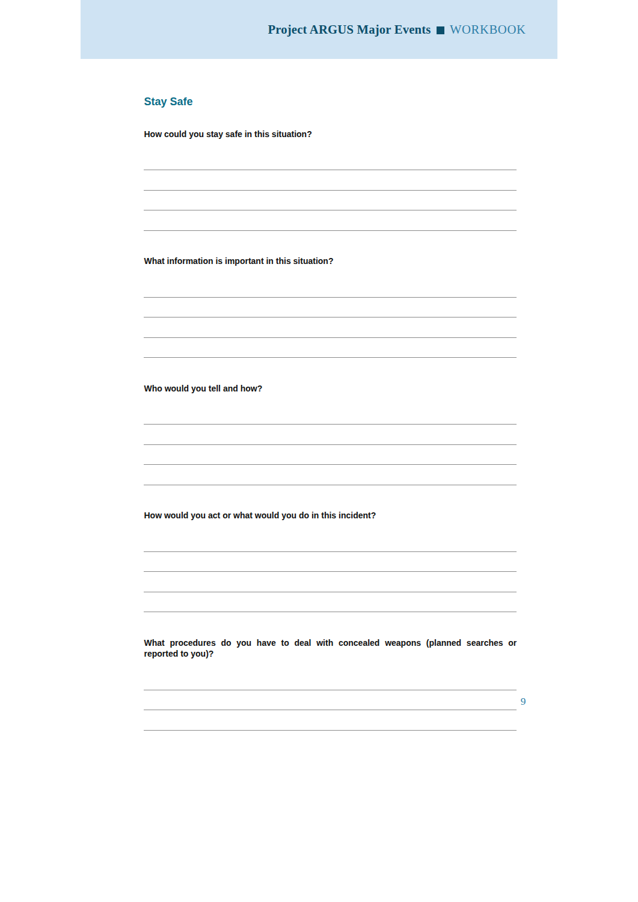Project ARGUS Major Events WORKBOOK
Stay Safe
How could you stay safe in this situation?
What information is important in this situation?
Who would you tell and how?
How would you act or what would you do in this incident?
What procedures do you have to deal with concealed weapons (planned searches or reported to you)?
9